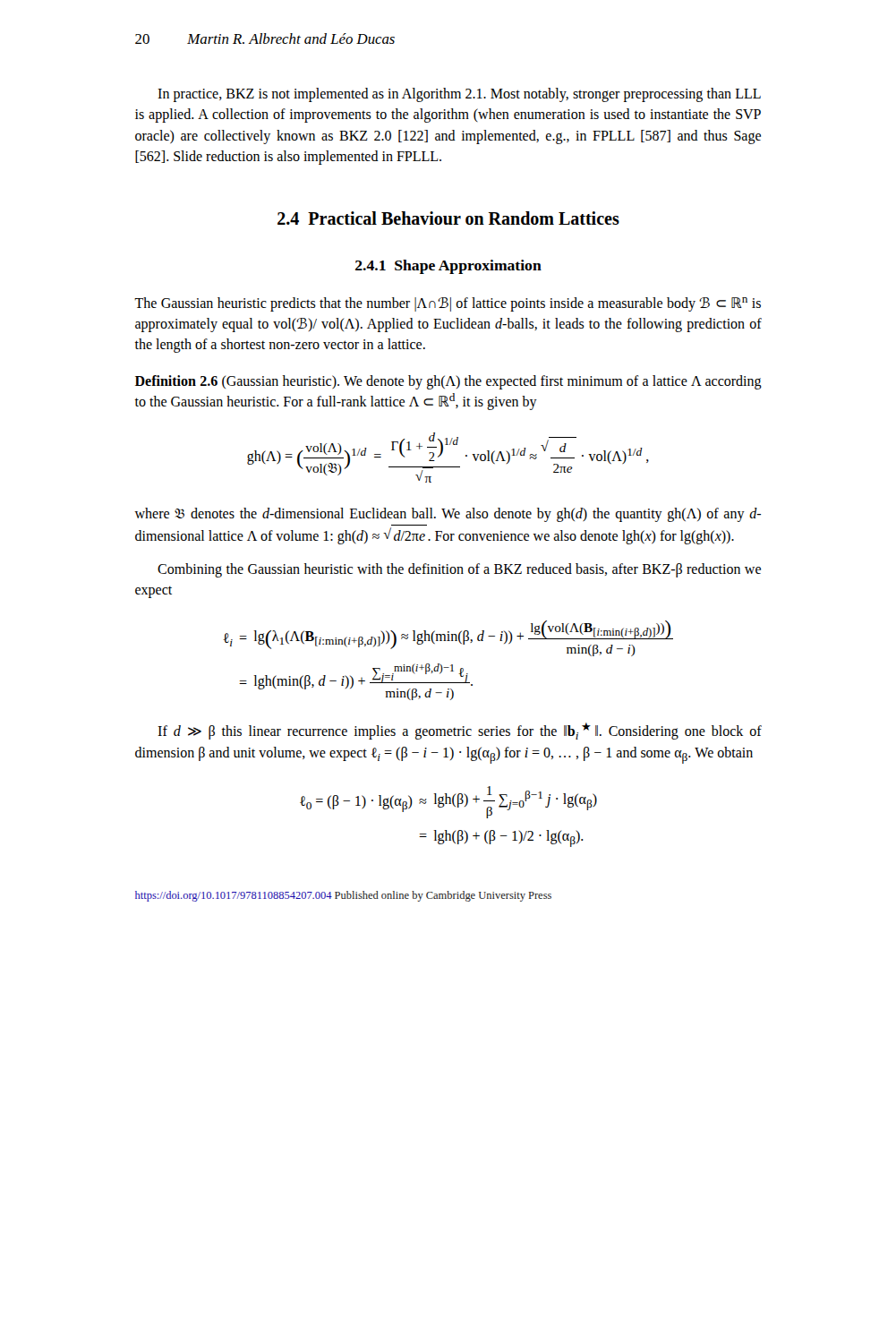20 Martin R. Albrecht and Léo Ducas
In practice, BKZ is not implemented as in Algorithm 2.1. Most notably, stronger preprocessing than LLL is applied. A collection of improvements to the algorithm (when enumeration is used to instantiate the SVP oracle) are collectively known as BKZ 2.0 [122] and implemented, e.g., in FPLLL [587] and thus Sage [562]. Slide reduction is also implemented in FPLLL.
2.4 Practical Behaviour on Random Lattices
2.4.1 Shape Approximation
The Gaussian heuristic predicts that the number |Λ∩ℬ| of lattice points inside a measurable body ℬ ⊂ ℝn is approximately equal to vol(ℬ)/ vol(Λ). Applied to Euclidean d-balls, it leads to the following prediction of the length of a shortest non-zero vector in a lattice.
Definition 2.6 (Gaussian heuristic). We denote by gh(Λ) the expected first minimum of a lattice Λ according to the Gaussian heuristic. For a full-rank lattice Λ ⊂ ℝd, it is given by
gh(Λ) = (vol(Λ) vol(𝔅))1/d = Γ(1 + d 2)1/d π · vol(Λ)1/d ≈ d 2πe · vol(Λ)1/d ,
where 𝔅 denotes the d-dimensional Euclidean ball. We also denote by gh(d) the quantity gh(Λ) of any d-dimensional lattice Λ of volume 1: gh(d) ≈ d/2πe. For convenience we also denote lgh(x) for lg(gh(x)).
Combining the Gaussian heuristic with the definition of a BKZ reduced basis, after BKZ-β reduction we expect
ℓi
=
lg(λ1(Λ(B[i:min(i+β,d)]))) ≈ lgh(min(β, d − i)) + lg(vol(Λ(B[i:min(i+β,d)]))) min(β, d − i)
=
lgh(min(β, d − i)) + ∑j=imin(i+β,d)−1 ℓj min(β, d − i).
If d ≫ β this linear recurrence implies a geometric series for the ‖bi★‖. Considering one block of dimension β and unit volume, we expect ℓi = (β − i − 1) · lg(αβ) for i = 0, … , β − 1 and some αβ. We obtain
ℓ0 = (β − 1) · lg(αβ)
≈
lgh(β) + 1 β ∑j=0β−1 j · lg(αβ)
=
lgh(β) + (β − 1)/2 · lg(αβ).
https://doi.org/10.1017/9781108854207.004 Published online by Cambridge University Press